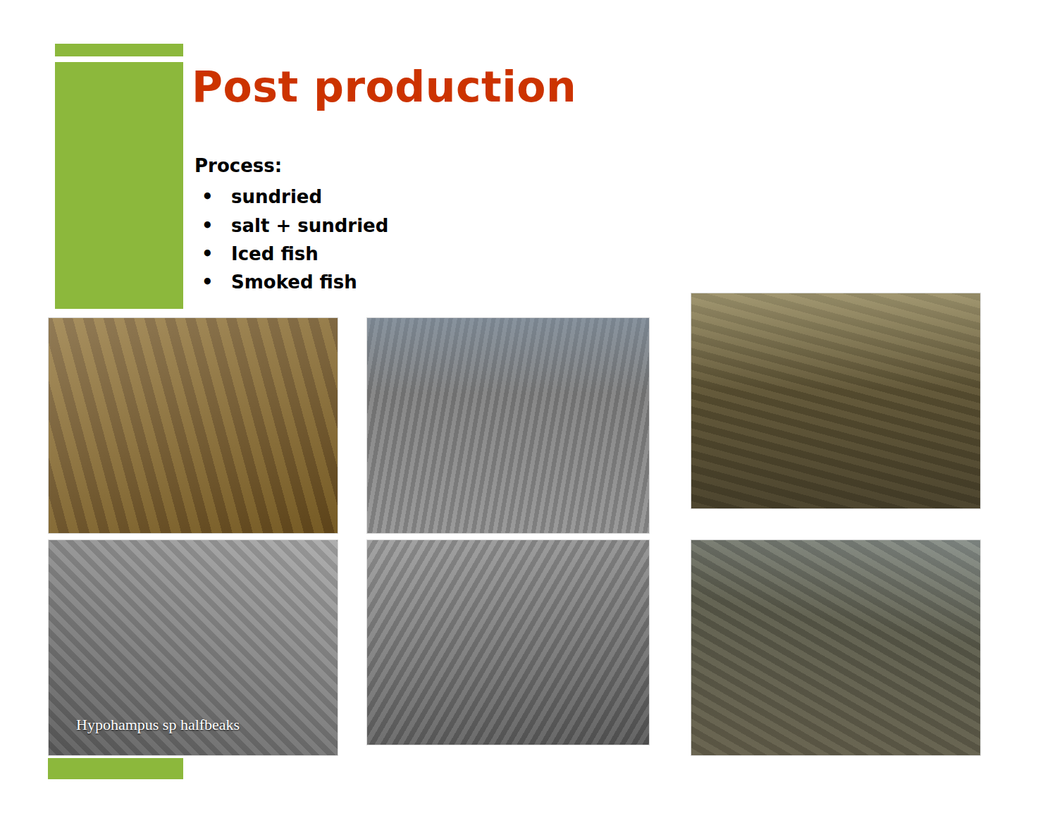Post production
Process:
sundried
salt + sundried
Iced fish
Smoked fish
Hypohampus sp halfbeaks